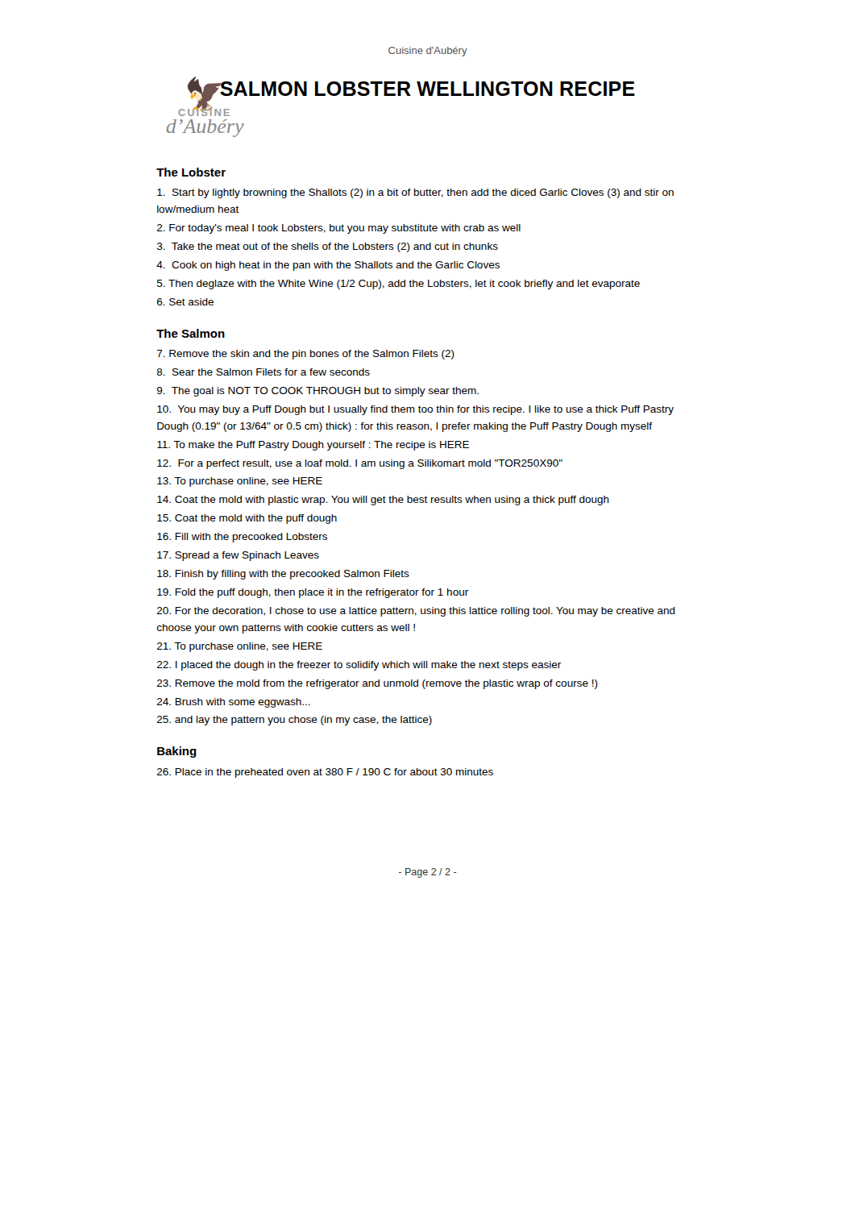Cuisine d'Aubéry
🦅 CUISINE d’Aubéry
SALMON LOBSTER WELLINGTON RECIPE
The Lobster
1. Start by lightly browning the Shallots (2) in a bit of butter, then add the diced Garlic Cloves (3) and stir on low/medium heat
2. For today's meal I took Lobsters, but you may substitute with crab as well
3. Take the meat out of the shells of the Lobsters (2) and cut in chunks
4. Cook on high heat in the pan with the Shallots and the Garlic Cloves
5. Then deglaze with the White Wine (1/2 Cup), add the Lobsters, let it cook briefly and let evaporate
6. Set aside
The Salmon
7. Remove the skin and the pin bones of the Salmon Filets (2)
8. Sear the Salmon Filets for a few seconds
9. The goal is NOT TO COOK THROUGH but to simply sear them.
10. You may buy a Puff Dough but I usually find them too thin for this recipe. I like to use a thick Puff Pastry Dough (0.19" (or 13/64" or 0.5 cm) thick) : for this reason, I prefer making the Puff Pastry Dough myself
11. To make the Puff Pastry Dough yourself : The recipe is HERE
12. For a perfect result, use a loaf mold. I am using a Silikomart mold "TOR250X90"
13. To purchase online, see HERE
14. Coat the mold with plastic wrap. You will get the best results when using a thick puff dough
15. Coat the mold with the puff dough
16. Fill with the precooked Lobsters
17. Spread a few Spinach Leaves
18. Finish by filling with the precooked Salmon Filets
19. Fold the puff dough, then place it in the refrigerator for 1 hour
20. For the decoration, I chose to use a lattice pattern, using this lattice rolling tool. You may be creative and choose your own patterns with cookie cutters as well !
21. To purchase online, see HERE
22. I placed the dough in the freezer to solidify which will make the next steps easier
23. Remove the mold from the refrigerator and unmold (remove the plastic wrap of course !)
24. Brush with some eggwash...
25. and lay the pattern you chose (in my case, the lattice)
Baking
26. Place in the preheated oven at 380 F / 190 C for about 30 minutes
- Page 2 / 2 -